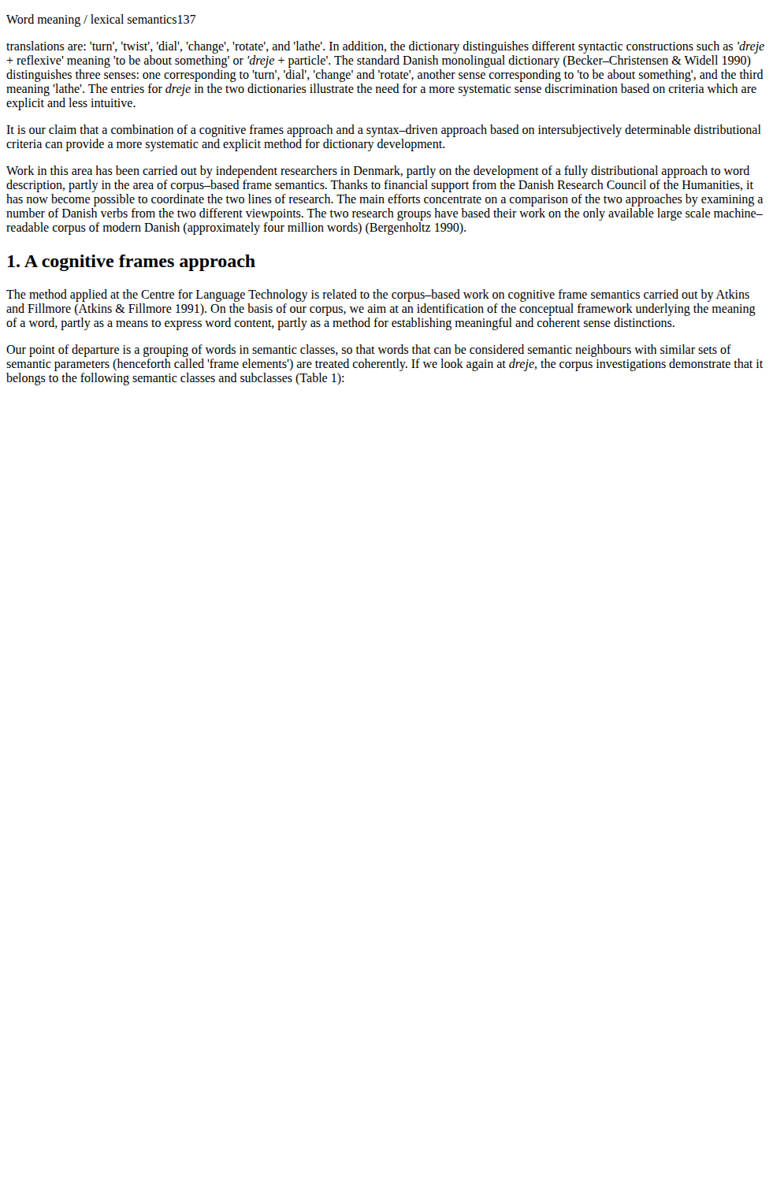Word meaning / lexical semantics137
translations are: 'turn', 'twist', 'dial', 'change', 'rotate', and 'lathe'. In addition, the dictionary distinguishes different syntactic constructions such as 'dreje + reflexive' meaning 'to be about something' or 'dreje + particle'. The standard Danish monolingual dictionary (Becker–Christensen & Widell 1990) distinguishes three senses: one corresponding to 'turn', 'dial', 'change' and 'rotate', another sense corresponding to 'to be about something', and the third meaning 'lathe'. The entries for dreje in the two dictionaries illustrate the need for a more systematic sense discrimination based on criteria which are explicit and less intuitive.
It is our claim that a combination of a cognitive frames approach and a syntax–driven approach based on intersubjectively determinable distributional criteria can provide a more systematic and explicit method for dictionary development.
Work in this area has been carried out by independent researchers in Denmark, partly on the development of a fully distributional approach to word description, partly in the area of corpus–based frame semantics. Thanks to financial support from the Danish Research Council of the Humanities, it has now become possible to coordinate the two lines of research. The main efforts concentrate on a comparison of the two approaches by examining a number of Danish verbs from the two different viewpoints. The two research groups have based their work on the only available large scale machine–readable corpus of modern Danish (approximately four million words) (Bergenholtz 1990).
1. A cognitive frames approach
The method applied at the Centre for Language Technology is related to the corpus–based work on cognitive frame semantics carried out by Atkins and Fillmore (Atkins & Fillmore 1991). On the basis of our corpus, we aim at an identification of the conceptual framework underlying the meaning of a word, partly as a means to express word content, partly as a method for establishing meaningful and coherent sense distinctions.
Our point of departure is a grouping of words in semantic classes, so that words that can be considered semantic neighbours with similar sets of semantic parameters (henceforth called 'frame elements') are treated coherently. If we look again at dreje, the corpus investigations demonstrate that it belongs to the following semantic classes and subclasses (Table 1):